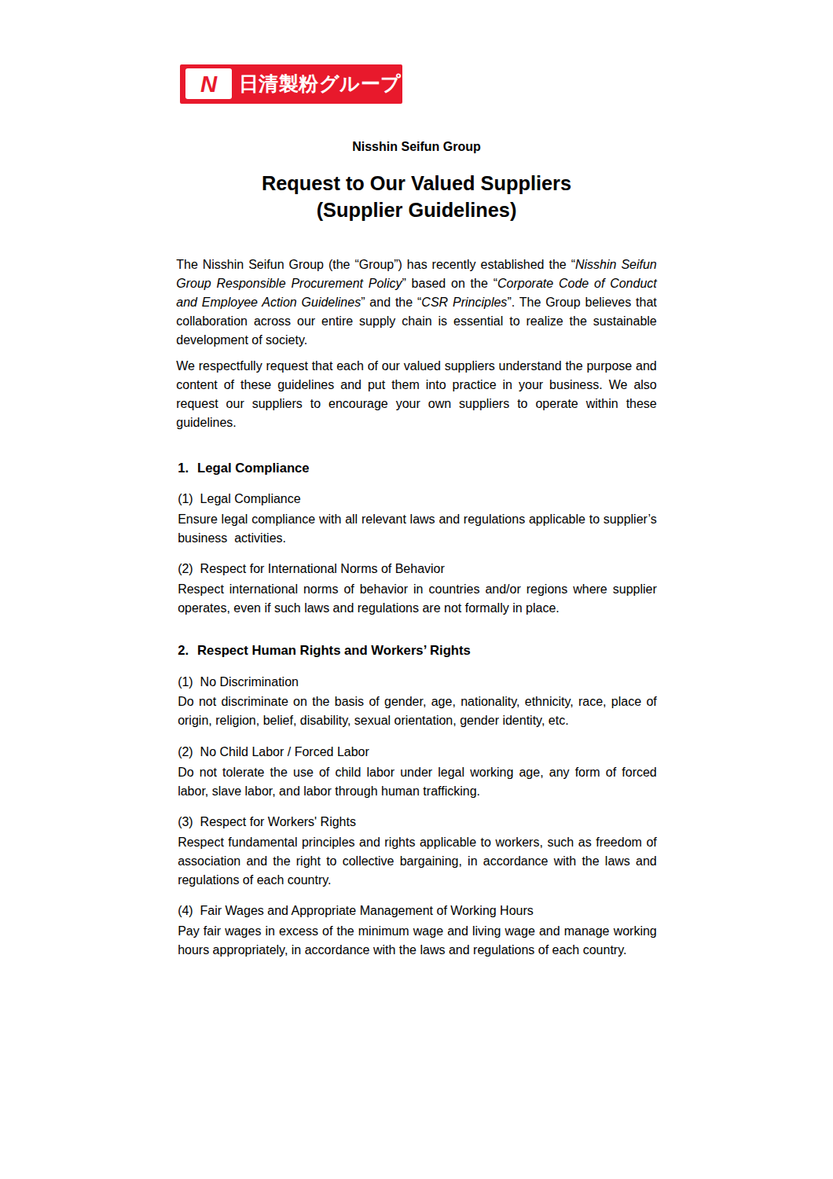日清製粉グループ
Nisshin Seifun Group
Request to Our Valued Suppliers
(Supplier Guidelines)
The Nisshin Seifun Group (the “Group”) has recently established the “Nisshin Seifun Group Responsible Procurement Policy” based on the “Corporate Code of Conduct and Employee Action Guidelines” and the “CSR Principles”. The Group believes that collaboration across our entire supply chain is essential to realize the sustainable development of society.
We respectfully request that each of our valued suppliers understand the purpose and content of these guidelines and put them into practice in your business. We also request our suppliers to encourage your own suppliers to operate within these guidelines.
1. Legal Compliance
(1) Legal Compliance
Ensure legal compliance with all relevant laws and regulations applicable to supplier’s business activities.
(2) Respect for International Norms of Behavior
Respect international norms of behavior in countries and/or regions where supplier operates, even if such laws and regulations are not formally in place.
2. Respect Human Rights and Workers’ Rights
(1) No Discrimination
Do not discriminate on the basis of gender, age, nationality, ethnicity, race, place of origin, religion, belief, disability, sexual orientation, gender identity, etc.
(2) No Child Labor / Forced Labor
Do not tolerate the use of child labor under legal working age, any form of forced labor, slave labor, and labor through human trafficking.
(3) Respect for Workers' Rights
Respect fundamental principles and rights applicable to workers, such as freedom of association and the right to collective bargaining, in accordance with the laws and regulations of each country.
(4) Fair Wages and Appropriate Management of Working Hours
Pay fair wages in excess of the minimum wage and living wage and manage working hours appropriately, in accordance with the laws and regulations of each country.